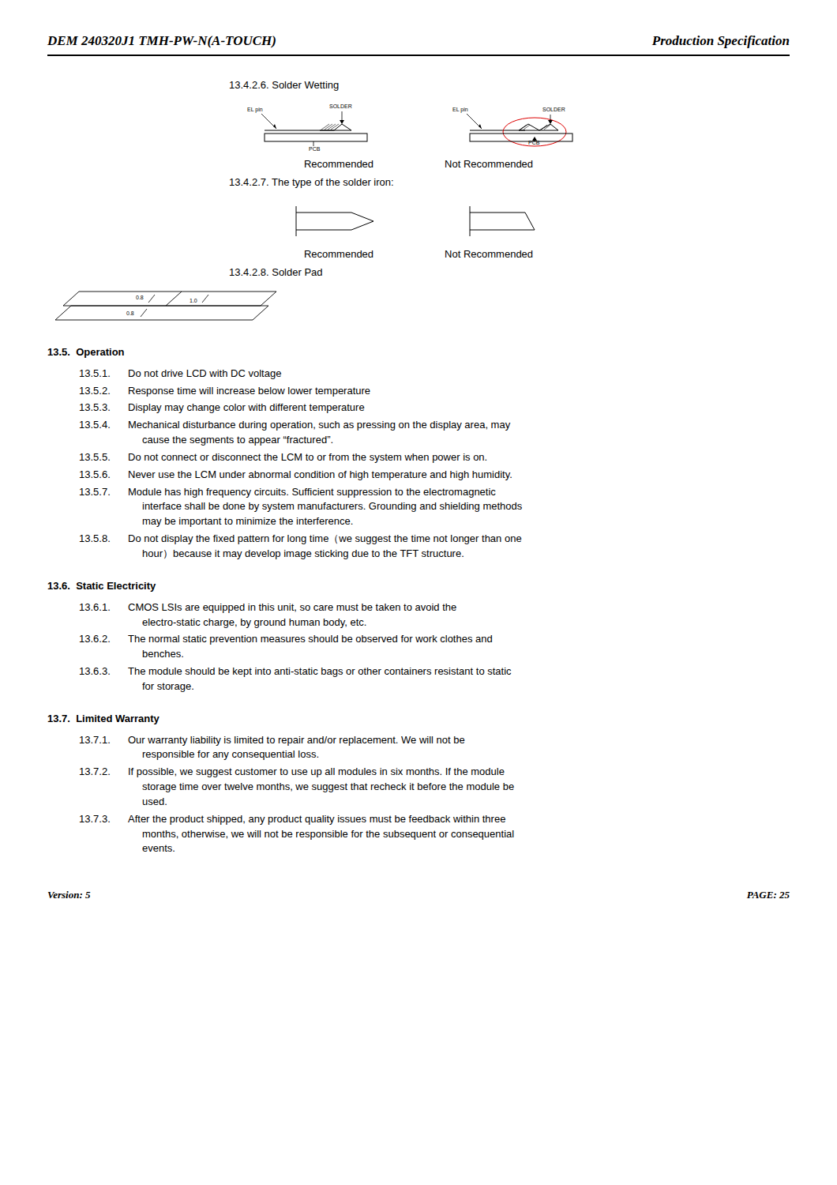DEM 240320J1 TMH-PW-N(A-TOUCH) Production Specification
13.4.2.6. Solder Wetting
EL pin SOLDER PCB EL pin SOLDER PCB
Recommended Not Recommended
13.4.2.7. The type of the solder iron:
Recommended Not Recommended
13.4.2.8. Solder Pad
0.8 1.0 0.8
13.5. Operation
13.5.1. Do not drive LCD with DC voltage
13.5.2. Response time will increase below lower temperature
13.5.3. Display may change color with different temperature
13.5.4. Mechanical disturbance during operation, such as pressing on the display area, may cause the segments to appear “fractured”.
13.5.5. Do not connect or disconnect the LCM to or from the system when power is on.
13.5.6. Never use the LCM under abnormal condition of high temperature and high humidity.
13.5.7. Module has high frequency circuits. Sufficient suppression to the electromagnetic interface shall be done by system manufacturers. Grounding and shielding methods may be important to minimize the interference.
13.5.8. Do not display the fixed pattern for long time（we suggest the time not longer than one hour）because it may develop image sticking due to the TFT structure.
13.6. Static Electricity
13.6.1. CMOS LSIs are equipped in this unit, so care must be taken to avoid the electro-static charge, by ground human body, etc.
13.6.2. The normal static prevention measures should be observed for work clothes and benches.
13.6.3. The module should be kept into anti-static bags or other containers resistant to static for storage.
13.7. Limited Warranty
13.7.1. Our warranty liability is limited to repair and/or replacement. We will not be responsible for any consequential loss.
13.7.2. If possible, we suggest customer to use up all modules in six months. If the module storage time over twelve months, we suggest that recheck it before the module be used.
13.7.3. After the product shipped, any product quality issues must be feedback within three months, otherwise, we will not be responsible for the subsequent or consequential events.
Version: 5 PAGE: 25